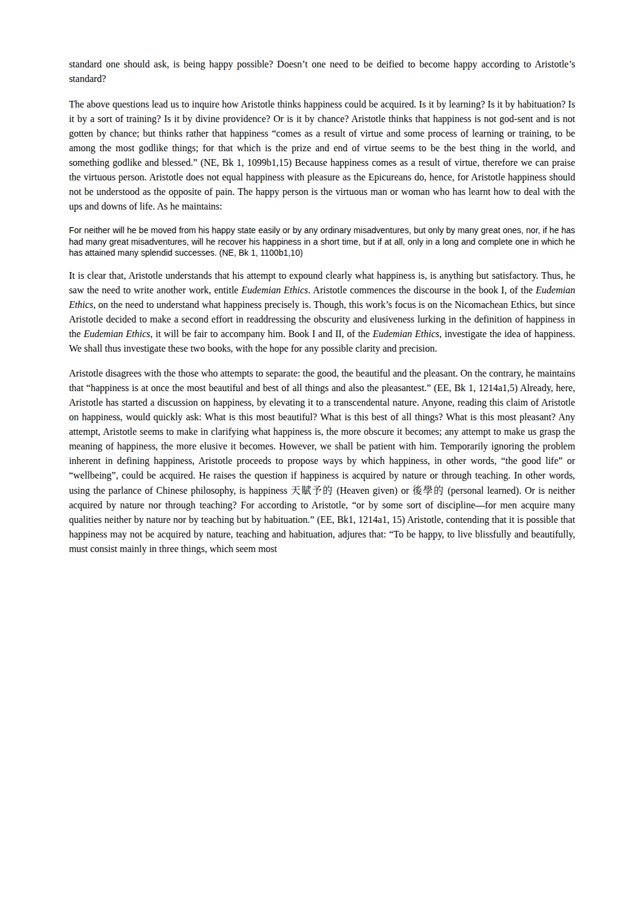standard one should ask, is being happy possible? Doesn’t one need to be deified to become happy according to Aristotle’s standard?
The above questions lead us to inquire how Aristotle thinks happiness could be acquired. Is it by learning? Is it by habituation? Is it by a sort of training? Is it by divine providence? Or is it by chance? Aristotle thinks that happiness is not god-sent and is not gotten by chance; but thinks rather that happiness “comes as a result of virtue and some process of learning or training, to be among the most godlike things; for that which is the prize and end of virtue seems to be the best thing in the world, and something godlike and blessed.” (NE, Bk 1, 1099b1,15) Because happiness comes as a result of virtue, therefore we can praise the virtuous person. Aristotle does not equal happiness with pleasure as the Epicureans do, hence, for Aristotle happiness should not be understood as the opposite of pain. The happy person is the virtuous man or woman who has learnt how to deal with the ups and downs of life. As he maintains:
For neither will he be moved from his happy state easily or by any ordinary misadventures, but only by many great ones, nor, if he has had many great misadventures, will he recover his happiness in a short time, but if at all, only in a long and complete one in which he has attained many splendid successes. (NE, Bk 1, 1100b1,10)
It is clear that, Aristotle understands that his attempt to expound clearly what happiness is, is anything but satisfactory. Thus, he saw the need to write another work, entitle Eudemian Ethics. Aristotle commences the discourse in the book I, of the Eudemian Ethics, on the need to understand what happiness precisely is. Though, this work’s focus is on the Nicomachean Ethics, but since Aristotle decided to make a second effort in readdressing the obscurity and elusiveness lurking in the definition of happiness in the Eudemian Ethics, it will be fair to accompany him. Book I and II, of the Eudemian Ethics, investigate the idea of happiness. We shall thus investigate these two books, with the hope for any possible clarity and precision.
Aristotle disagrees with the those who attempts to separate: the good, the beautiful and the pleasant. On the contrary, he maintains that “happiness is at once the most beautiful and best of all things and also the pleasantest.” (EE, Bk 1, 1214a1,5) Already, here, Aristotle has started a discussion on happiness, by elevating it to a transcendental nature. Anyone, reading this claim of Aristotle on happiness, would quickly ask: What is this most beautiful? What is this best of all things? What is this most pleasant? Any attempt, Aristotle seems to make in clarifying what happiness is, the more obscure it becomes; any attempt to make us grasp the meaning of happiness, the more elusive it becomes. However, we shall be patient with him. Temporarily ignoring the problem inherent in defining happiness, Aristotle proceeds to propose ways by which happiness, in other words, “the good life” or “wellbeing”, could be acquired. He raises the question if happiness is acquired by nature or through teaching. In other words, using the parlance of Chinese philosophy, is happiness 天賦予的 (Heaven given) or 後學的 (personal learned). Or is neither acquired by nature nor through teaching? For according to Aristotle, “or by some sort of discipline—for men acquire many qualities neither by nature nor by teaching but by habituation.” (EE, Bk1, 1214a1, 15) Aristotle, contending that it is possible that happiness may not be acquired by nature, teaching and habituation, adjures that: “To be happy, to live blissfully and beautifully, must consist mainly in three things, which seem most